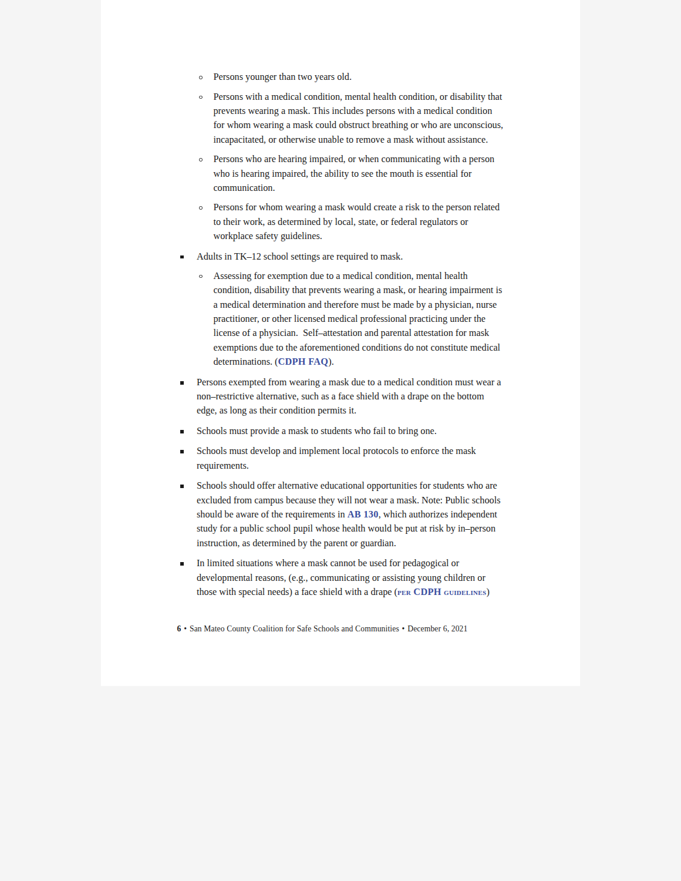Persons younger than two years old.
Persons with a medical condition, mental health condition, or disability that prevents wearing a mask. This includes persons with a medical condition for whom wearing a mask could obstruct breathing or who are unconscious, incapacitated, or otherwise unable to remove a mask without assistance.
Persons who are hearing impaired, or when communicating with a person who is hearing impaired, the ability to see the mouth is essential for communication.
Persons for whom wearing a mask would create a risk to the person related to their work, as determined by local, state, or federal regulators or workplace safety guidelines.
Adults in TK–12 school settings are required to mask.
Assessing for exemption due to a medical condition, mental health condition, disability that prevents wearing a mask, or hearing impairment is a medical determination and therefore must be made by a physician, nurse practitioner, or other licensed medical professional practicing under the license of a physician. Self–attestation and parental attestation for mask exemptions due to the aforementioned conditions do not constitute medical determinations. (CDPH FAQ).
Persons exempted from wearing a mask due to a medical condition must wear a non–restrictive alternative, such as a face shield with a drape on the bottom edge, as long as their condition permits it.
Schools must provide a mask to students who fail to bring one.
Schools must develop and implement local protocols to enforce the mask requirements.
Schools should offer alternative educational opportunities for students who are excluded from campus because they will not wear a mask. Note: Public schools should be aware of the requirements in AB 130, which authorizes independent study for a public school pupil whose health would be put at risk by in–person instruction, as determined by the parent or guardian.
In limited situations where a mask cannot be used for pedagogical or developmental reasons, (e.g., communicating or assisting young children or those with special needs) a face shield with a drape (per CDPH guidelines)
6•San Mateo County Coalition for Safe Schools and Communities•December 6, 2021